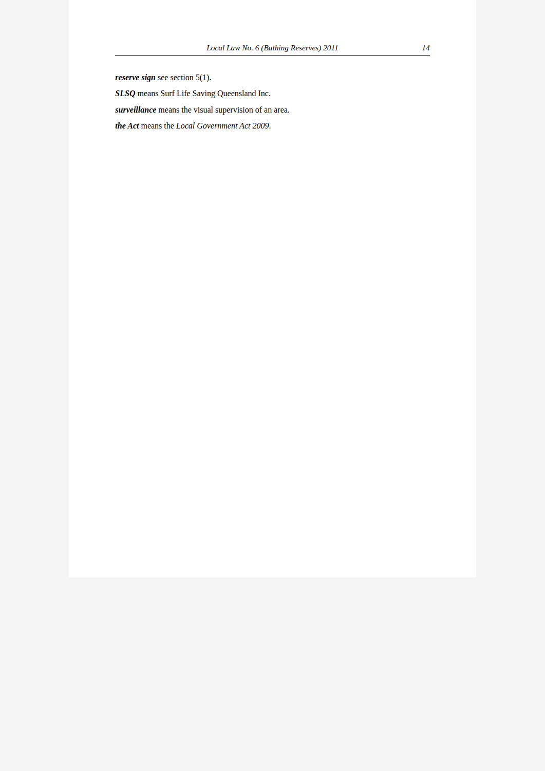Local Law No. 6 (Bathing Reserves) 2011 14
reserve sign
see section 5(1).
SLSQ
means Surf Life Saving Queensland Inc.
surveillance
means the visual supervision of an area.
the Act
means the Local Government Act 2009.